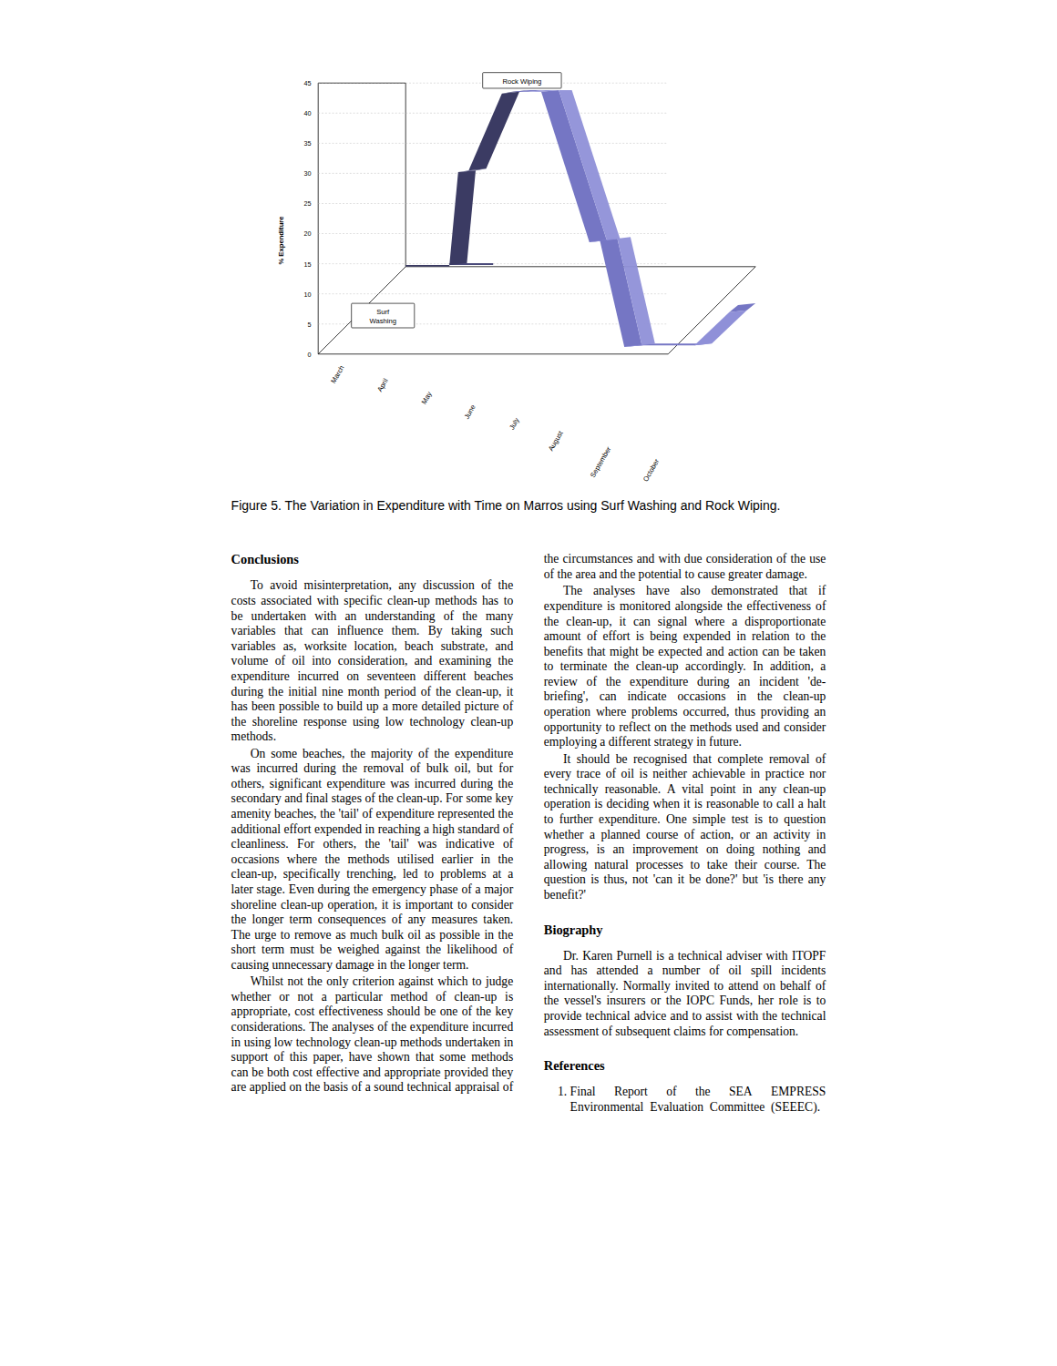45 40 35 30 25 20 15 10 5 0 % Expenditure Rock Wiping Surf Washing March April May June July August September October
Figure 5. The Variation in Expenditure with Time on Marros using Surf Washing and Rock Wiping.
Conclusions
To avoid misinterpretation, any discussion of the costs associated with specific clean-up methods has to be undertaken with an understanding of the many variables that can influence them. By taking such variables as, worksite location, beach substrate, and volume of oil into consideration, and examining the expenditure incurred on seventeen different beaches during the initial nine month period of the clean-up, it has been possible to build up a more detailed picture of the shoreline response using low technology clean-up methods.
On some beaches, the majority of the expenditure was incurred during the removal of bulk oil, but for others, significant expenditure was incurred during the secondary and final stages of the clean-up. For some key amenity beaches, the 'tail' of expenditure represented the additional effort expended in reaching a high standard of cleanliness. For others, the 'tail' was indicative of occasions where the methods utilised earlier in the clean-up, specifically trenching, led to problems at a later stage. Even during the emergency phase of a major shoreline clean-up operation, it is important to consider the longer term consequences of any measures taken. The urge to remove as much bulk oil as possible in the short term must be weighed against the likelihood of causing unnecessary damage in the longer term.
Whilst not the only criterion against which to judge whether or not a particular method of clean-up is appropriate, cost effectiveness should be one of the key considerations. The analyses of the expenditure incurred in using low technology clean-up methods undertaken in support of this paper, have shown that some methods can be both cost effective and appropriate provided they are applied on the basis of a sound technical appraisal of the circumstances and with due consideration of the use of the area and the potential to cause greater damage.
The analyses have also demonstrated that if expenditure is monitored alongside the effectiveness of the clean-up, it can signal where a disproportionate amount of effort is being expended in relation to the benefits that might be expected and action can be taken to terminate the clean-up accordingly. In addition, a review of the expenditure during an incident 'de-briefing', can indicate occasions in the clean-up operation where problems occurred, thus providing an opportunity to reflect on the methods used and consider employing a different strategy in future.
It should be recognised that complete removal of every trace of oil is neither achievable in practice nor technically reasonable. A vital point in any clean-up operation is deciding when it is reasonable to call a halt to further expenditure. One simple test is to question whether a planned course of action, or an activity in progress, is an improvement on doing nothing and allowing natural processes to take their course. The question is thus, not 'can it be done?' but 'is there any benefit?'
Biography
Dr. Karen Purnell is a technical adviser with ITOPF and has attended a number of oil spill incidents internationally. Normally invited to attend on behalf of the vessel's insurers or the IOPC Funds, her role is to provide technical advice and to assist with the technical assessment of subsequent claims for compensation.
References
Final Report of the SEA EMPRESS Environmental Evaluation Committee (SEEEC).